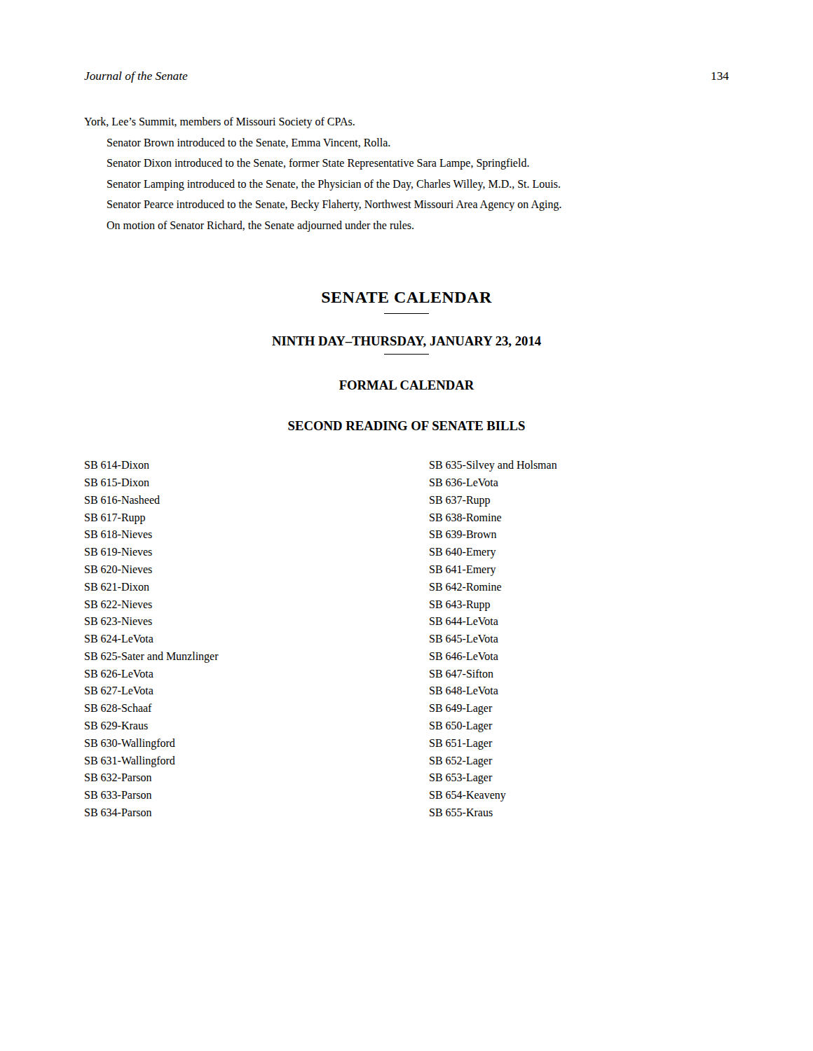Journal of the Senate 134
York, Lee’s Summit, members of Missouri Society of CPAs.
Senator Brown introduced to the Senate, Emma Vincent, Rolla.
Senator Dixon introduced to the Senate, former State Representative Sara Lampe, Springfield.
Senator Lamping introduced to the Senate, the Physician of the Day, Charles Willey, M.D., St. Louis.
Senator Pearce introduced to the Senate, Becky Flaherty, Northwest Missouri Area Agency on Aging.
On motion of Senator Richard, the Senate adjourned under the rules.
SENATE CALENDAR
NINTH DAY–THURSDAY, JANUARY 23, 2014
FORMAL CALENDAR
SECOND READING OF SENATE BILLS
SB 614-Dixon
SB 615-Dixon
SB 616-Nasheed
SB 617-Rupp
SB 618-Nieves
SB 619-Nieves
SB 620-Nieves
SB 621-Dixon
SB 622-Nieves
SB 623-Nieves
SB 624-LeVota
SB 625-Sater and Munzlinger
SB 626-LeVota
SB 627-LeVota
SB 628-Schaaf
SB 629-Kraus
SB 630-Wallingford
SB 631-Wallingford
SB 632-Parson
SB 633-Parson
SB 634-Parson
SB 635-Silvey and Holsman
SB 636-LeVota
SB 637-Rupp
SB 638-Romine
SB 639-Brown
SB 640-Emery
SB 641-Emery
SB 642-Romine
SB 643-Rupp
SB 644-LeVota
SB 645-LeVota
SB 646-LeVota
SB 647-Sifton
SB 648-LeVota
SB 649-Lager
SB 650-Lager
SB 651-Lager
SB 652-Lager
SB 653-Lager
SB 654-Keaveny
SB 655-Kraus